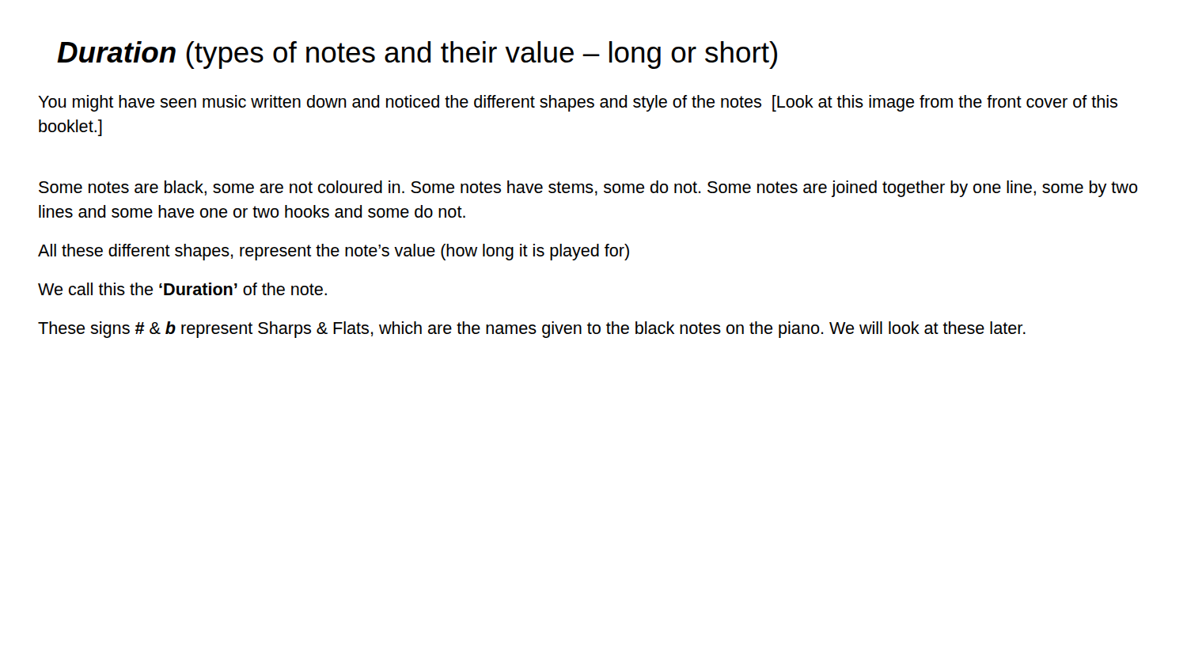Duration (types of notes and their value – long or short)
You might have seen music written down and noticed the different shapes and style of the notes [Look at this image from the front cover of this booklet.]
Some notes are black, some are not coloured in. Some notes have stems, some do not. Some notes are joined together by one line, some by two lines and some have one or two hooks and some do not.
All these different shapes, represent the note’s value (how long it is played for)
We call this the ‘Duration’ of the note.
These signs # & b represent Sharps & Flats, which are the names given to the black notes on the piano. We will look at these later.